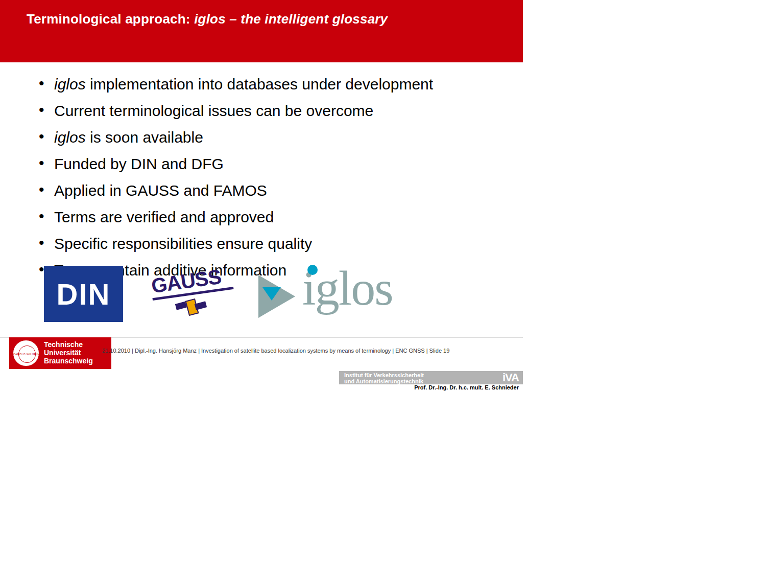Terminological approach: iglos – the intelligent glossary
iglos implementation into databases under development
Current terminological issues can be overcome
iglos is soon available
Funded by DIN and DFG
Applied in GAUSS and FAMOS
Terms are verified and approved
Specific responsibilities ensure quality
Terms contain additive information
DIN
GAUSS
iglos
CAROLO WILHELMINA
Technische
Universität
Braunschweig
21.10.2010 | Dipl.-Ing. Hansjörg Manz | Investigation of satellite based localization systems by means of terminology | ENC GNSS | Slide 19
Institut für Verkehrssicherheit
und Automatisierungstechnik
iVA
Prof. Dr.-Ing. Dr. h.c. mult. E. Schnieder